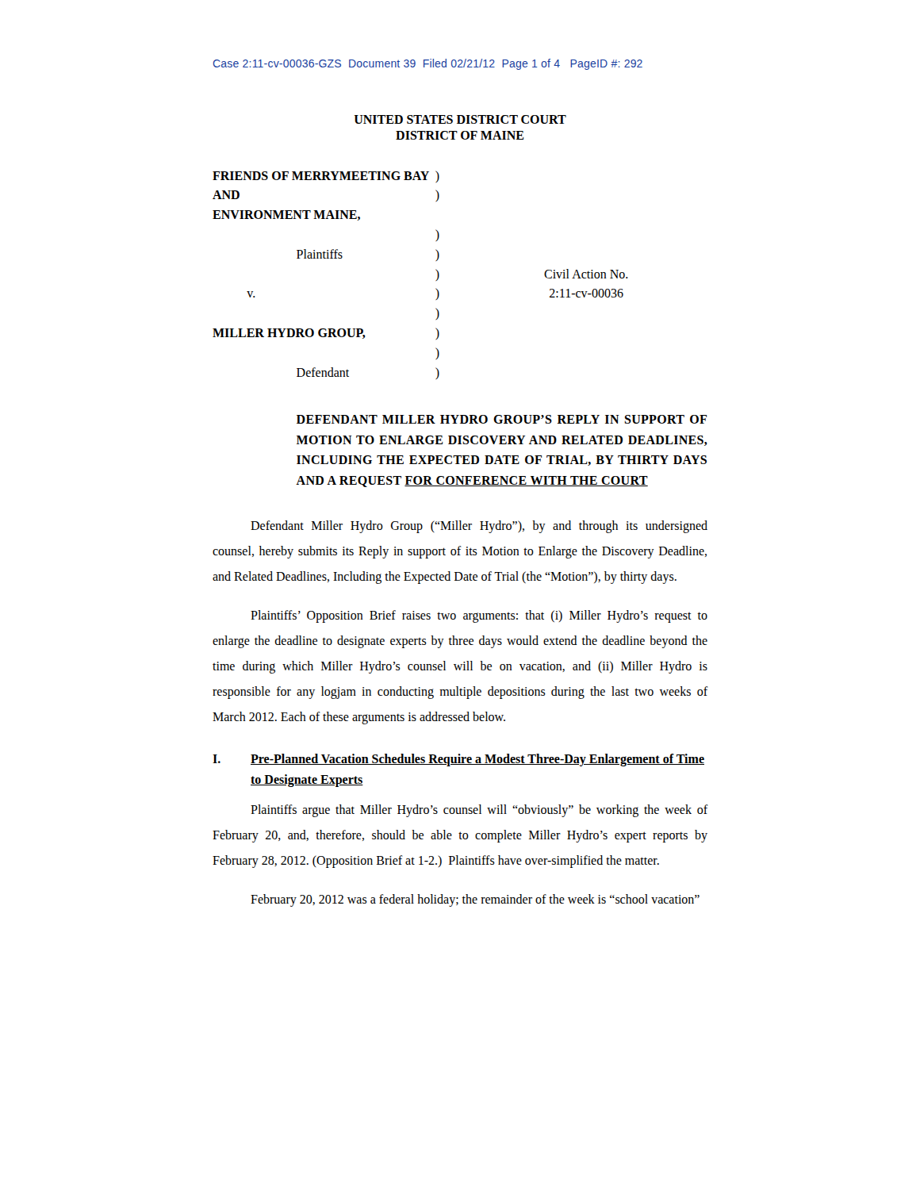Case 2:11-cv-00036-GZS Document 39 Filed 02/21/12 Page 1 of 4 PageID #: 292
UNITED STATES DISTRICT COURT
DISTRICT OF MAINE
| FRIENDS OF MERRYMEETING BAY AND ENVIRONMENT MAINE, | ) ) | |
| | ) | |
| Plaintiffs | ) | |
| | ) | Civil Action No. |
| v. | ) | 2:11-cv-00036 |
| | ) | |
| MILLER HYDRO GROUP, | ) | |
| | ) | |
| Defendant | ) | |
Defendant Miller Hydro Group’s Reply in Support of Motion to Enlarge Discovery and Related Deadlines, Including the Expected Date of Trial, by Thirty Days and a Request for Conference with the Court
Defendant Miller Hydro Group (“Miller Hydro”), by and through its undersigned counsel, hereby submits its Reply in support of its Motion to Enlarge the Discovery Deadline, and Related Deadlines, Including the Expected Date of Trial (the “Motion”), by thirty days.
Plaintiffs’ Opposition Brief raises two arguments: that (i) Miller Hydro’s request to enlarge the deadline to designate experts by three days would extend the deadline beyond the time during which Miller Hydro’s counsel will be on vacation, and (ii) Miller Hydro is responsible for any logjam in conducting multiple depositions during the last two weeks of March 2012. Each of these arguments is addressed below.
I. Pre-Planned Vacation Schedules Require a Modest Three-Day Enlargement of Time to Designate Experts
Plaintiffs argue that Miller Hydro’s counsel will “obviously” be working the week of February 20, and, therefore, should be able to complete Miller Hydro’s expert reports by February 28, 2012. (Opposition Brief at 1-2.) Plaintiffs have over-simplified the matter.
February 20, 2012 was a federal holiday; the remainder of the week is “school vacation”